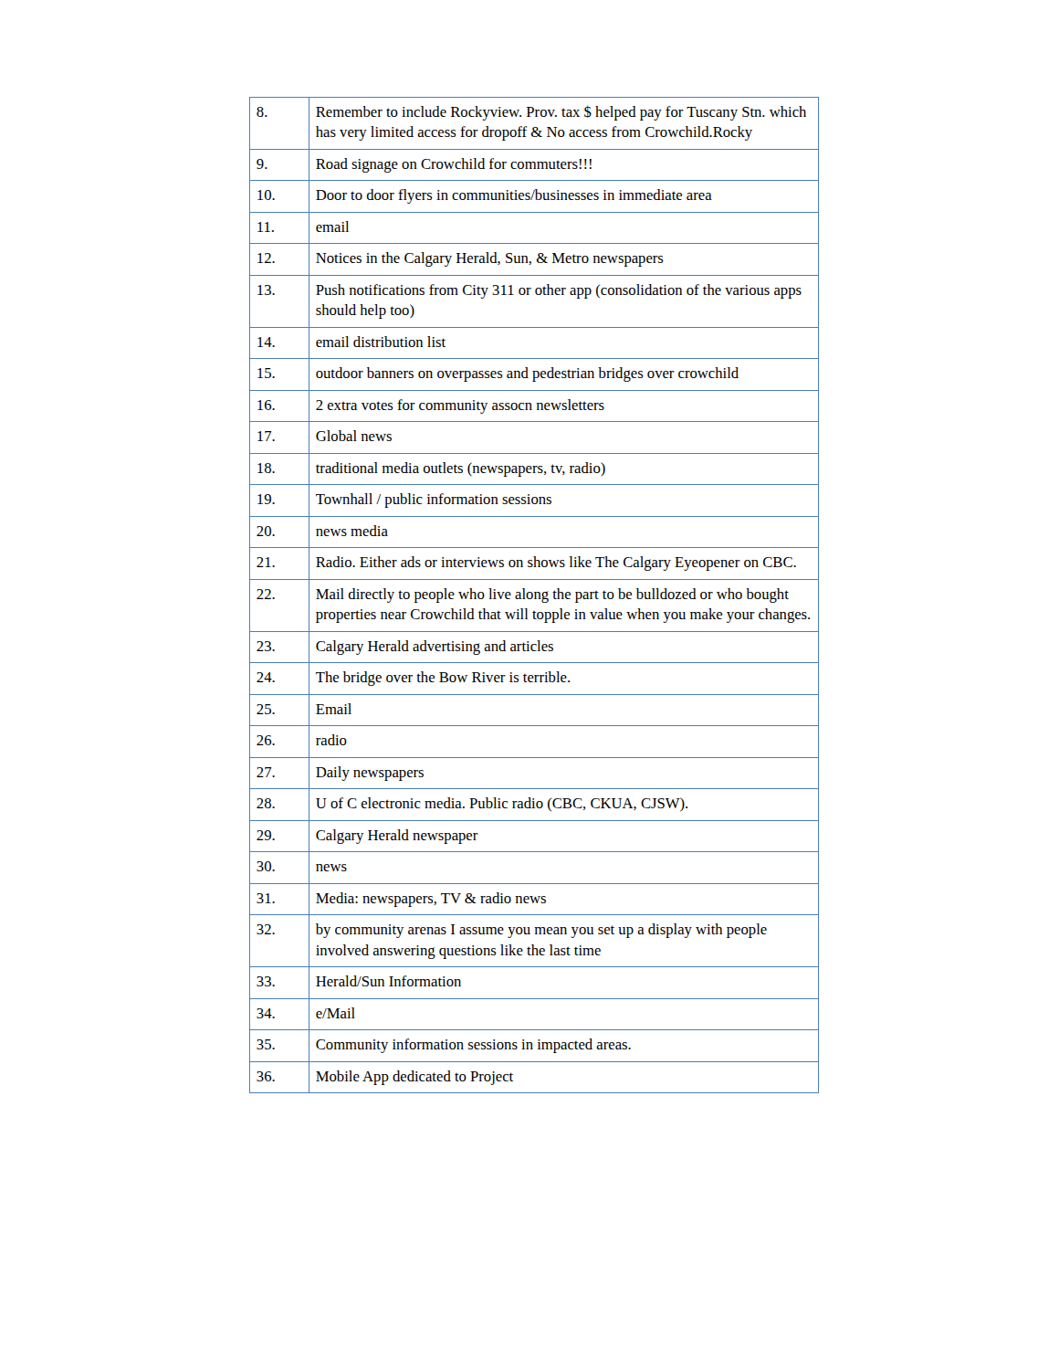| 8. | Remember to include Rockyview. Prov. tax $ helped pay for Tuscany Stn. which has very limited access for dropoff & No access from Crowchild.Rocky |
| 9. | Road signage on Crowchild for commuters!!! |
| 10. | Door to door flyers in communities/businesses in immediate area |
| 11. | email |
| 12. | Notices in the Calgary Herald, Sun, & Metro newspapers |
| 13. | Push notifications from City 311 or other app (consolidation of the various apps should help too) |
| 14. | email distribution list |
| 15. | outdoor banners on overpasses and pedestrian bridges over crowchild |
| 16. | 2 extra votes for community assocn newsletters |
| 17. | Global news |
| 18. | traditional media outlets (newspapers, tv, radio) |
| 19. | Townhall / public information sessions |
| 20. | news media |
| 21. | Radio. Either ads or interviews on shows like The Calgary Eyeopener on CBC. |
| 22. | Mail directly to people who live along the part to be bulldozed or who bought properties near Crowchild that will topple in value when you make your changes. |
| 23. | Calgary Herald advertising and articles |
| 24. | The bridge over the Bow River is terrible. |
| 25. | Email |
| 26. | radio |
| 27. | Daily newspapers |
| 28. | U of C electronic media. Public radio (CBC, CKUA, CJSW). |
| 29. | Calgary Herald newspaper |
| 30. | news |
| 31. | Media: newspapers, TV & radio news |
| 32. | by community arenas I assume you mean you set up a display with people involved answering questions like the last time |
| 33. | Herald/Sun Information |
| 34. | e/Mail |
| 35. | Community information sessions in impacted areas. |
| 36. | Mobile App dedicated to Project |